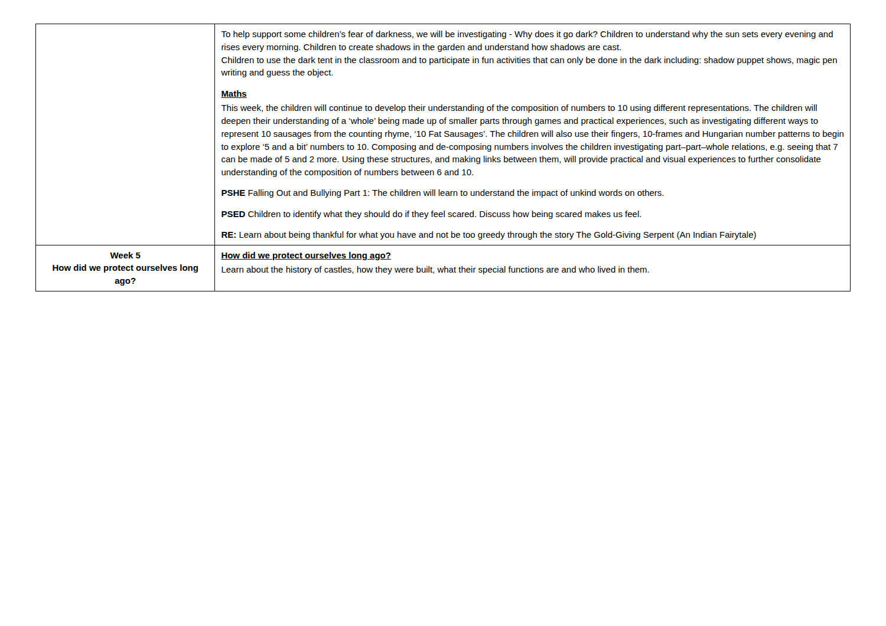| | To help support some children’s fear of darkness, we will be investigating - Why does it go dark? Children to understand why the sun sets every evening and rises every morning. Children to create shadows in the garden and understand how shadows are cast. Children to use the dark tent in the classroom and to participate in fun activities that can only be done in the dark including: shadow puppet shows, magic pen writing and guess the object. Maths This week, the children will continue to develop their understanding of the composition of numbers to 10 using different representations. The children will deepen their understanding of a ‘whole’ being made up of smaller parts through games and practical experiences, such as investigating different ways to represent 10 sausages from the counting rhyme, ‘10 Fat Sausages’. The children will also use their fingers, 10-frames and Hungarian number patterns to begin to explore ‘5 and a bit’ numbers to 10. Composing and de-composing numbers involves the children investigating part–part–whole relations, e.g. seeing that 7 can be made of 5 and 2 more. Using these structures, and making links between them, will provide practical and visual experiences to further consolidate understanding of the composition of numbers between 6 and 10. PSHE Falling Out and Bullying Part 1: The children will learn to understand the impact of unkind words on others. PSED Children to identify what they should do if they feel scared. Discuss how being scared makes us feel. RE: Learn about being thankful for what you have and not be too greedy through the story The Gold-Giving Serpent (An Indian Fairytale) |
| Week 5 How did we protect ourselves long ago? | How did we protect ourselves long ago? Learn about the history of castles, how they were built, what their special functions are and who lived in them. |